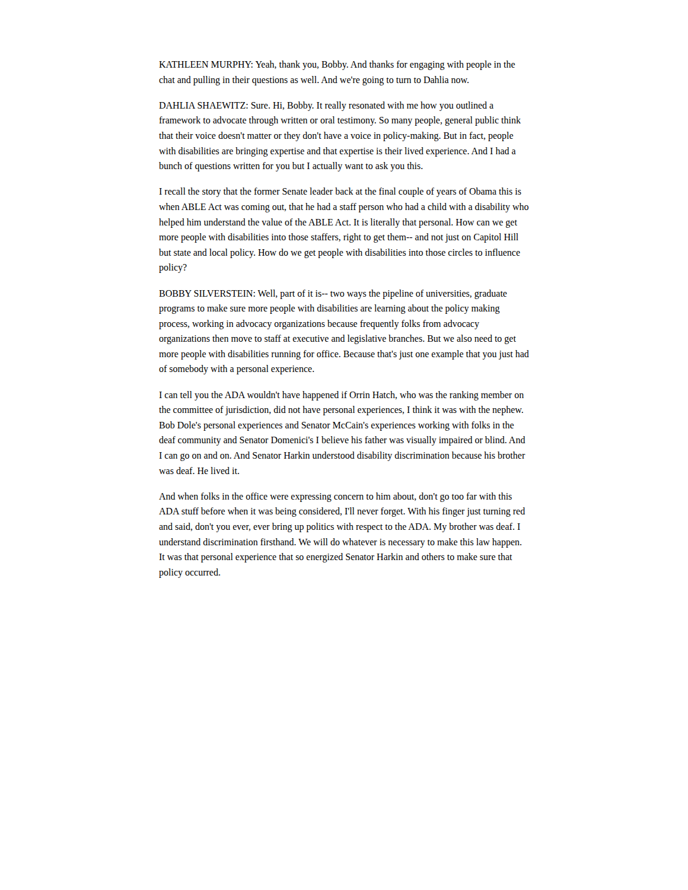KATHLEEN MURPHY: Yeah, thank you, Bobby. And thanks for engaging with people in the chat and pulling in their questions as well. And we're going to turn to Dahlia now.
DAHLIA SHAEWITZ: Sure. Hi, Bobby. It really resonated with me how you outlined a framework to advocate through written or oral testimony. So many people, general public think that their voice doesn't matter or they don't have a voice in policy-making. But in fact, people with disabilities are bringing expertise and that expertise is their lived experience. And I had a bunch of questions written for you but I actually want to ask you this.
I recall the story that the former Senate leader back at the final couple of years of Obama this is when ABLE Act was coming out, that he had a staff person who had a child with a disability who helped him understand the value of the ABLE Act. It is literally that personal. How can we get more people with disabilities into those staffers, right to get them-- and not just on Capitol Hill but state and local policy. How do we get people with disabilities into those circles to influence policy?
BOBBY SILVERSTEIN: Well, part of it is-- two ways the pipeline of universities, graduate programs to make sure more people with disabilities are learning about the policy making process, working in advocacy organizations because frequently folks from advocacy organizations then move to staff at executive and legislative branches. But we also need to get more people with disabilities running for office. Because that's just one example that you just had of somebody with a personal experience.
I can tell you the ADA wouldn't have happened if Orrin Hatch, who was the ranking member on the committee of jurisdiction, did not have personal experiences, I think it was with the nephew. Bob Dole's personal experiences and Senator McCain's experiences working with folks in the deaf community and Senator Domenici's I believe his father was visually impaired or blind. And I can go on and on. And Senator Harkin understood disability discrimination because his brother was deaf. He lived it.
And when folks in the office were expressing concern to him about, don't go too far with this ADA stuff before when it was being considered, I'll never forget. With his finger just turning red and said, don't you ever, ever bring up politics with respect to the ADA. My brother was deaf. I understand discrimination firsthand. We will do whatever is necessary to make this law happen. It was that personal experience that so energized Senator Harkin and others to make sure that policy occurred.